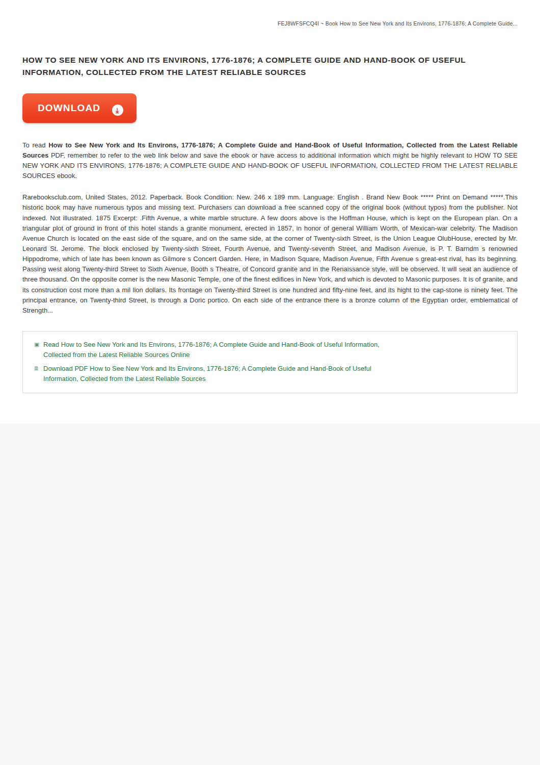FEJ8WFSFCQ4I ~ Book How to See New York and Its Environs, 1776-1876; A Complete Guide...
HOW TO SEE NEW YORK AND ITS ENVIRONS, 1776-1876; A COMPLETE GUIDE AND HAND-BOOK OF USEFUL INFORMATION, COLLECTED FROM THE LATEST RELIABLE SOURCES
DOWNLOAD ⤓
To read How to See New York and Its Environs, 1776-1876; A Complete Guide and Hand-Book of Useful Information, Collected from the Latest Reliable Sources PDF, remember to refer to the web link below and save the ebook or have access to additional information which might be highly relevant to HOW TO SEE NEW YORK AND ITS ENVIRONS, 1776-1876; A COMPLETE GUIDE AND HAND-BOOK OF USEFUL INFORMATION, COLLECTED FROM THE LATEST RELIABLE SOURCES ebook.
Rarebooksclub.com, United States, 2012. Paperback. Book Condition: New. 246 x 189 mm. Language: English . Brand New Book ***** Print on Demand *****.This historic book may have numerous typos and missing text. Purchasers can download a free scanned copy of the original book (without typos) from the publisher. Not indexed. Not illustrated. 1875 Excerpt: .Fifth Avenue, a white marble structure. A few doors above is the Hoffman House, which is kept on the European plan. On a triangular plot of ground in front of this hotel stands a granite monument, erected in 1857, in honor of general William Worth, of Mexican-war celebrity. The Madison Avenue Church is located on the east side of the square, and on the same side, at the corner of Twenty-sixth Street, is the Union League OlubHouse, erected by Mr. Leonard St. Jerome. The block enclosed by Twenty-sixth Street, Fourth Avenue, and Twenty-seventh Street, and Madison Avenue, is P. T. Barndm s renowned Hippodrome, which of late has been known as Gilmore s Concert Garden. Here, in Madison Square, Madison Avenue, Fifth Avenue s great-est rival, has its beginning. Passing west along Twenty-third Street to Sixth Avenue, Booth s Theatre, of Concord granite and in the Renaissance style, will be observed. It will seat an audience of three thousand. On the opposite corner is the new Masonic Temple, one of the finest edifices in New York, and which is devoted to Masonic purposes. It is of granite, and its construction cost more than a mil lion dollars. Its frontage on Twenty-third Street is one hundred and fifty-nine feet, and its hight to the cap-stone is ninety feet. The principal entrance, on Twenty-third Street, is through a Doric portico. On each side of the entrance there is a bronze column of the Egyptian order, emblematical of Strength...
▣Read How to See New York and Its Environs, 1776-1876; A Complete Guide and Hand-Book of Useful Information, Collected from the Latest Reliable Sources Online
🗎Download PDF How to See New York and Its Environs, 1776-1876; A Complete Guide and Hand-Book of Useful Information, Collected from the Latest Reliable Sources